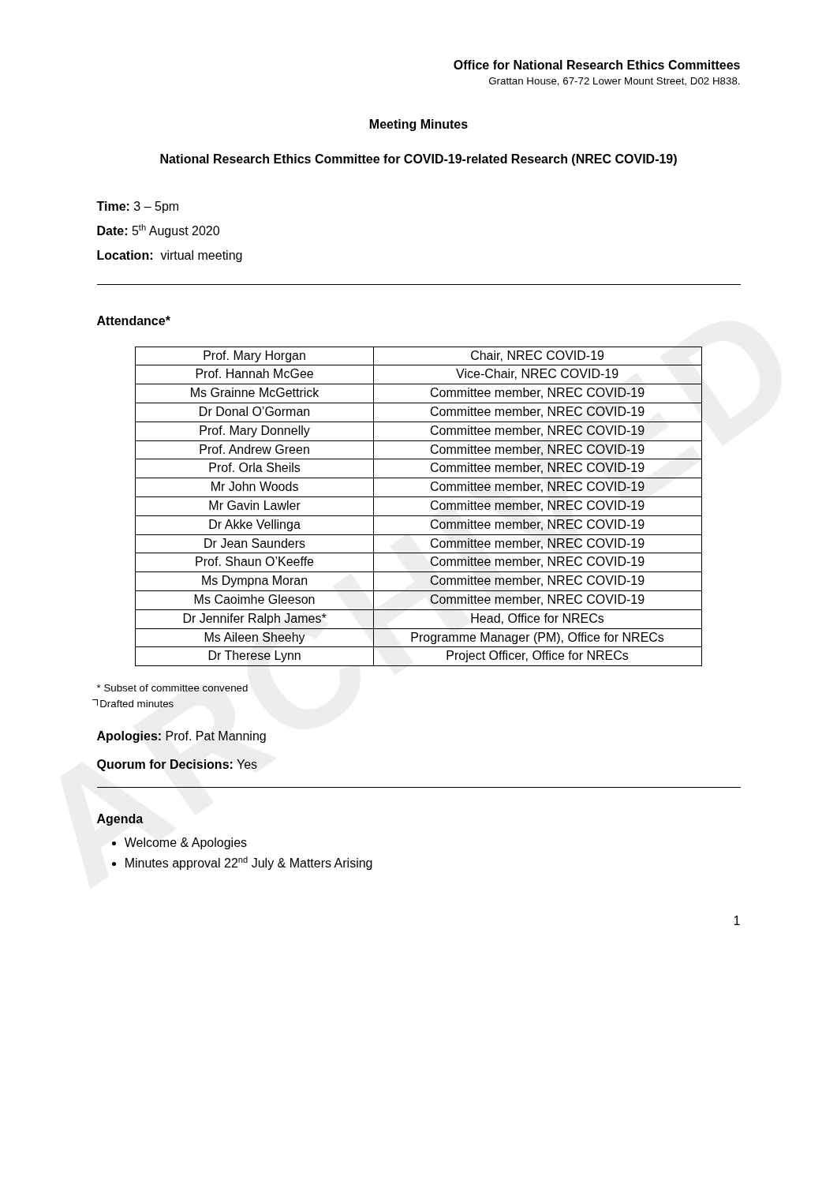Office for National Research Ethics Committees
Grattan House, 67-72 Lower Mount Street, D02 H838.
Meeting Minutes
National Research Ethics Committee for COVID-19-related Research (NREC COVID-19)
Time: 3 – 5pm
Date: 5th August 2020
Location: virtual meeting
Attendance*
| Prof. Mary Horgan | Chair, NREC COVID-19 |
| Prof. Hannah McGee | Vice-Chair, NREC COVID-19 |
| Ms Grainne McGettrick | Committee member, NREC COVID-19 |
| Dr Donal O’Gorman | Committee member, NREC COVID-19 |
| Prof. Mary Donnelly | Committee member, NREC COVID-19 |
| Prof. Andrew Green | Committee member, NREC COVID-19 |
| Prof. Orla Sheils | Committee member, NREC COVID-19 |
| Mr John Woods | Committee member, NREC COVID-19 |
| Mr Gavin Lawler | Committee member, NREC COVID-19 |
| Dr Akke Vellinga | Committee member, NREC COVID-19 |
| Dr Jean Saunders | Committee member, NREC COVID-19 |
| Prof. Shaun O’Keeffe | Committee member, NREC COVID-19 |
| Ms Dympna Moran | Committee member, NREC COVID-19 |
| Ms Caoimhe Gleeson | Committee member, NREC COVID-19 |
| Dr Jennifer Ralph James* | Head, Office for NRECs |
| Ms Aileen Sheehy | Programme Manager (PM), Office for NRECs |
| Dr Therese Lynn | Project Officer, Office for NRECs |
* Subset of committee convened
⃧ Drafted minutes
Apologies: Prof. Pat Manning
Quorum for Decisions: Yes
Agenda
Welcome & Apologies
Minutes approval 22nd July & Matters Arising
1